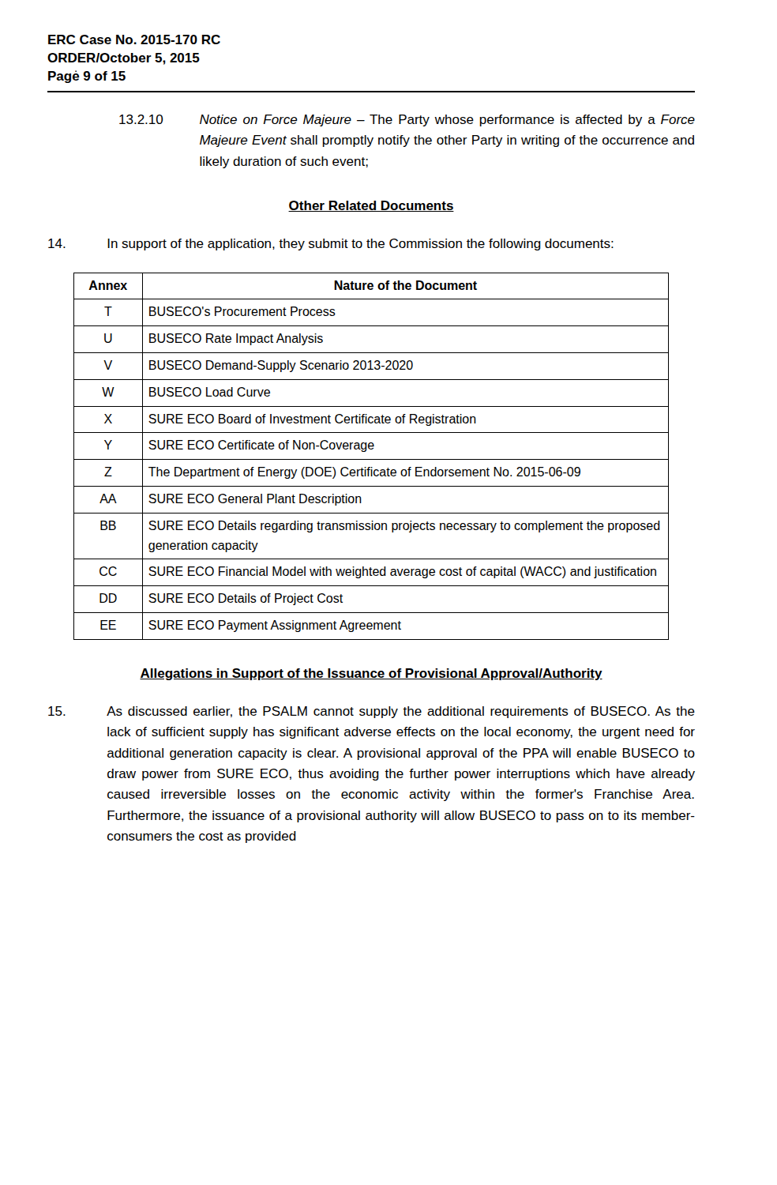.
ERC Case No. 2015-170 RC
ORDER/October 5, 2015
Page 9 of 15
13.2.10
Notice on Force Majeure – The Party whose performance is affected by a Force Majeure Event shall promptly notify the other Party in writing of the occurrence and likely duration of such event;
Other Related Documents
14.
In support of the application, they submit to the Commission the following documents:
| Annex | Nature of the Document |
| --- | --- |
| T | BUSECO's Procurement Process |
| U | BUSECO Rate Impact Analysis |
| V | BUSECO Demand-Supply Scenario 2013-2020 |
| W | BUSECO Load Curve |
| X | SURE ECO Board of Investment Certificate of Registration |
| Y | SURE ECO Certificate of Non-Coverage |
| Z | The Department of Energy (DOE) Certificate of Endorsement No. 2015-06-09 |
| AA | SURE ECO General Plant Description |
| BB | SURE ECO Details regarding transmission projects necessary to complement the proposed generation capacity |
| CC | SURE ECO Financial Model with weighted average cost of capital (WACC) and justification |
| DD | SURE ECO Details of Project Cost |
| EE | SURE ECO Payment Assignment Agreement |
Allegations in Support of the Issuance of Provisional Approval/Authority
15.
As discussed earlier, the PSALM cannot supply the additional requirements of BUSECO. As the lack of sufficient supply has significant adverse effects on the local economy, the urgent need for additional generation capacity is clear. A provisional approval of the PPA will enable BUSECO to draw power from SURE ECO, thus avoiding the further power interruptions which have already caused irreversible losses on the economic activity within the former's Franchise Area. Furthermore, the issuance of a provisional authority will allow BUSECO to pass on to its member-consumers the cost as provided